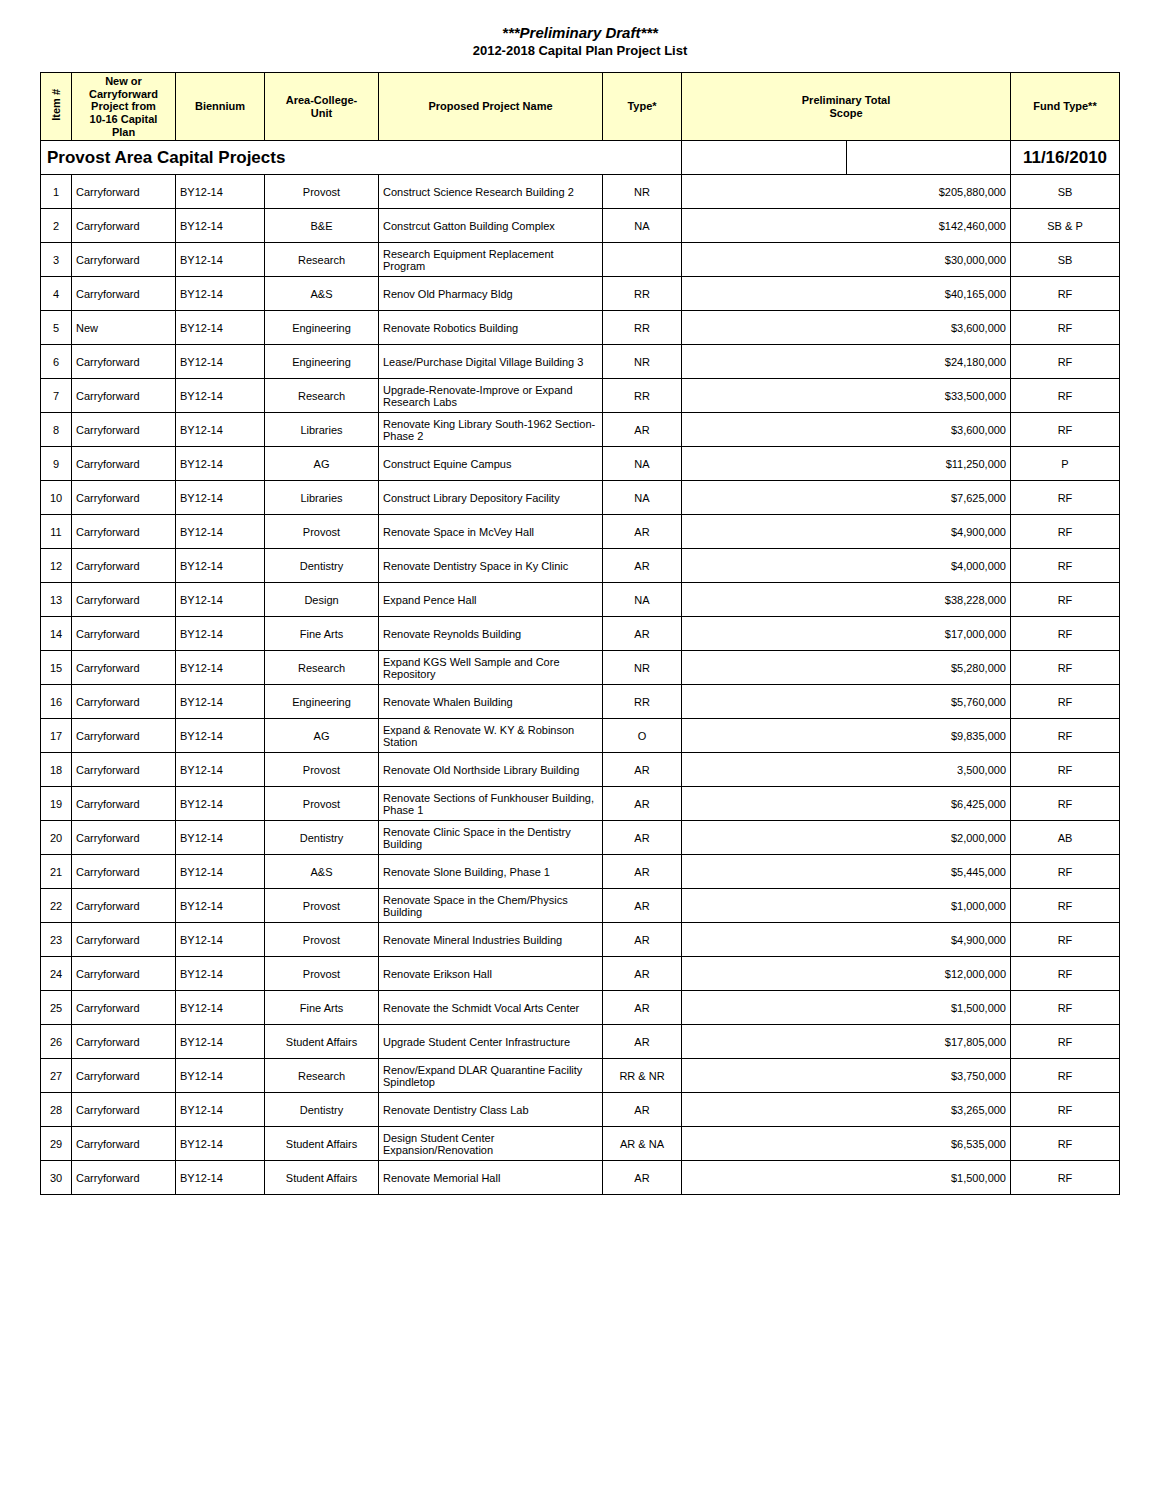***Preliminary Draft***
2012-2018 Capital Plan Project List
| Provost Area Capital Projects | | | 11/16/2010 |
| Item # | New or Carryforward Project from 10-16 Capital Plan | Biennium | Area-College- Unit | Proposed Project Name | Type* | Preliminary Total Scope | Fund Type** |
| 1 | Carryforward | BY12-14 | Provost | Construct Science Research Building 2 | NR | $205,880,000 | SB |
| 2 | Carryforward | BY12-14 | B&E | Constrcut Gatton Building Complex | NA | $142,460,000 | SB & P |
| 3 | Carryforward | BY12-14 | Research | Research Equipment Replacement Program | | $30,000,000 | SB |
| 4 | Carryforward | BY12-14 | A&S | Renov Old Pharmacy Bldg | RR | $40,165,000 | RF |
| 5 | New | BY12-14 | Engineering | Renovate Robotics Building | RR | $3,600,000 | RF |
| 6 | Carryforward | BY12-14 | Engineering | Lease/Purchase Digital Village Building 3 | NR | $24,180,000 | RF |
| 7 | Carryforward | BY12-14 | Research | Upgrade-Renovate-Improve or Expand Research Labs | RR | $33,500,000 | RF |
| 8 | Carryforward | BY12-14 | Libraries | Renovate King Library South-1962 Section-Phase 2 | AR | $3,600,000 | RF |
| 9 | Carryforward | BY12-14 | AG | Construct Equine Campus | NA | $11,250,000 | P |
| 10 | Carryforward | BY12-14 | Libraries | Construct Library Depository Facility | NA | $7,625,000 | RF |
| 11 | Carryforward | BY12-14 | Provost | Renovate Space in McVey Hall | AR | $4,900,000 | RF |
| 12 | Carryforward | BY12-14 | Dentistry | Renovate Dentistry Space in Ky Clinic | AR | $4,000,000 | RF |
| 13 | Carryforward | BY12-14 | Design | Expand Pence Hall | NA | $38,228,000 | RF |
| 14 | Carryforward | BY12-14 | Fine Arts | Renovate Reynolds Building | AR | $17,000,000 | RF |
| 15 | Carryforward | BY12-14 | Research | Expand KGS Well Sample and Core Repository | NR | $5,280,000 | RF |
| 16 | Carryforward | BY12-14 | Engineering | Renovate Whalen Building | RR | $5,760,000 | RF |
| 17 | Carryforward | BY12-14 | AG | Expand & Renovate W. KY & Robinson Station | O | $9,835,000 | RF |
| 18 | Carryforward | BY12-14 | Provost | Renovate Old Northside Library Building | AR | 3,500,000 | RF |
| 19 | Carryforward | BY12-14 | Provost | Renovate Sections of Funkhouser Building, Phase 1 | AR | $6,425,000 | RF |
| 20 | Carryforward | BY12-14 | Dentistry | Renovate Clinic Space in the Dentistry Building | AR | $2,000,000 | AB |
| 21 | Carryforward | BY12-14 | A&S | Renovate Slone Building, Phase 1 | AR | $5,445,000 | RF |
| 22 | Carryforward | BY12-14 | Provost | Renovate Space in the Chem/Physics Building | AR | $1,000,000 | RF |
| 23 | Carryforward | BY12-14 | Provost | Renovate Mineral Industries Building | AR | $4,900,000 | RF |
| 24 | Carryforward | BY12-14 | Provost | Renovate Erikson Hall | AR | $12,000,000 | RF |
| 25 | Carryforward | BY12-14 | Fine Arts | Renovate the Schmidt Vocal Arts Center | AR | $1,500,000 | RF |
| 26 | Carryforward | BY12-14 | Student Affairs | Upgrade Student Center Infrastructure | AR | $17,805,000 | RF |
| 27 | Carryforward | BY12-14 | Research | Renov/Expand DLAR Quarantine Facility Spindletop | RR & NR | $3,750,000 | RF |
| 28 | Carryforward | BY12-14 | Dentistry | Renovate Dentistry Class Lab | AR | $3,265,000 | RF |
| 29 | Carryforward | BY12-14 | Student Affairs | Design Student Center Expansion/Renovation | AR & NA | $6,535,000 | RF |
| 30 | Carryforward | BY12-14 | Student Affairs | Renovate Memorial Hall | AR | $1,500,000 | RF |